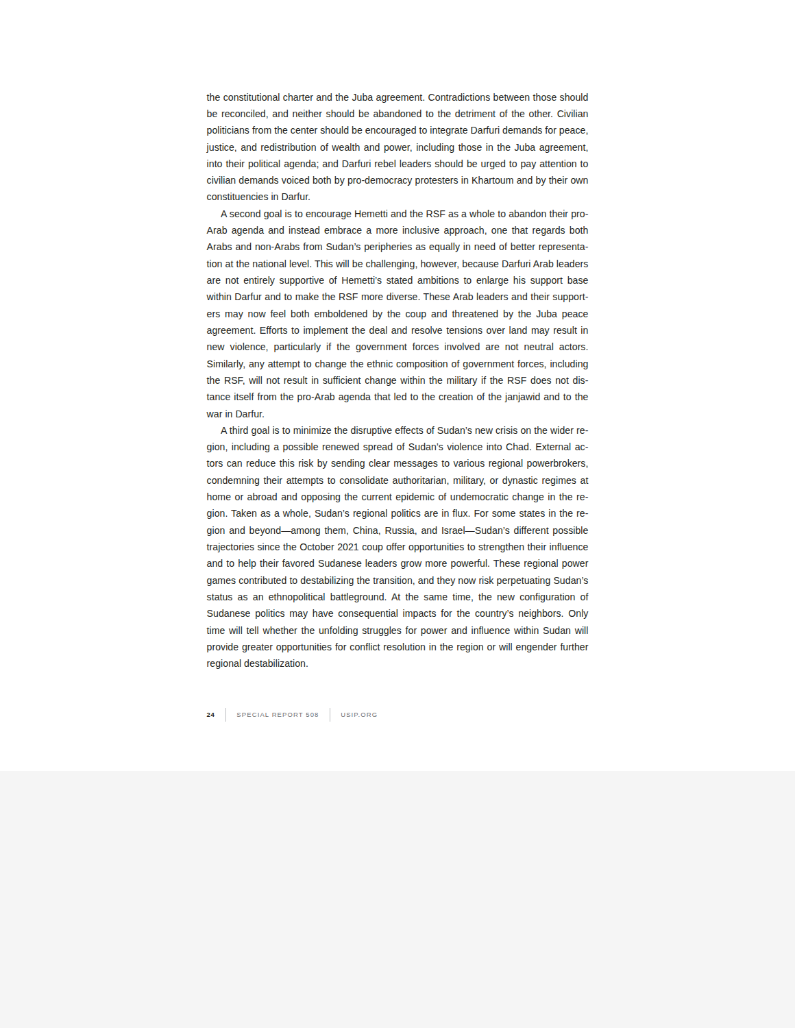the constitutional charter and the Juba agreement. Contradictions between those should be reconciled, and neither should be abandoned to the detriment of the other. Civilian politicians from the center should be encouraged to integrate Darfuri demands for peace, justice, and redistribution of wealth and power, including those in the Juba agreement, into their political agenda; and Darfuri rebel leaders should be urged to pay attention to civilian demands voiced both by pro-democracy protesters in Khartoum and by their own constituencies in Darfur.
A second goal is to encourage Hemetti and the RSF as a whole to abandon their pro-Arab agenda and instead embrace a more inclusive approach, one that regards both Arabs and non-Arabs from Sudan’s peripheries as equally in need of better representation at the national level. This will be challenging, however, because Darfuri Arab leaders are not entirely supportive of Hemetti’s stated ambitions to enlarge his support base within Darfur and to make the RSF more diverse. These Arab leaders and their supporters may now feel both emboldened by the coup and threatened by the Juba peace agreement. Efforts to implement the deal and resolve tensions over land may result in new violence, particularly if the government forces involved are not neutral actors. Similarly, any attempt to change the ethnic composition of government forces, including the RSF, will not result in sufficient change within the military if the RSF does not distance itself from the pro-Arab agenda that led to the creation of the janjawid and to the war in Darfur.
A third goal is to minimize the disruptive effects of Sudan’s new crisis on the wider region, including a possible renewed spread of Sudan’s violence into Chad. External actors can reduce this risk by sending clear messages to various regional powerbrokers, condemning their attempts to consolidate authoritarian, military, or dynastic regimes at home or abroad and opposing the current epidemic of undemocratic change in the region. Taken as a whole, Sudan’s regional politics are in flux. For some states in the region and beyond—among them, China, Russia, and Israel—Sudan’s different possible trajectories since the October 2021 coup offer opportunities to strengthen their influence and to help their favored Sudanese leaders grow more powerful. These regional power games contributed to destabilizing the transition, and they now risk perpetuating Sudan’s status as an ethnopolitical battleground. At the same time, the new configuration of Sudanese politics may have consequential impacts for the country’s neighbors. Only time will tell whether the unfolding struggles for power and influence within Sudan will provide greater opportunities for conflict resolution in the region or will engender further regional destabilization.
24 Special Report 508 USIP.ORG